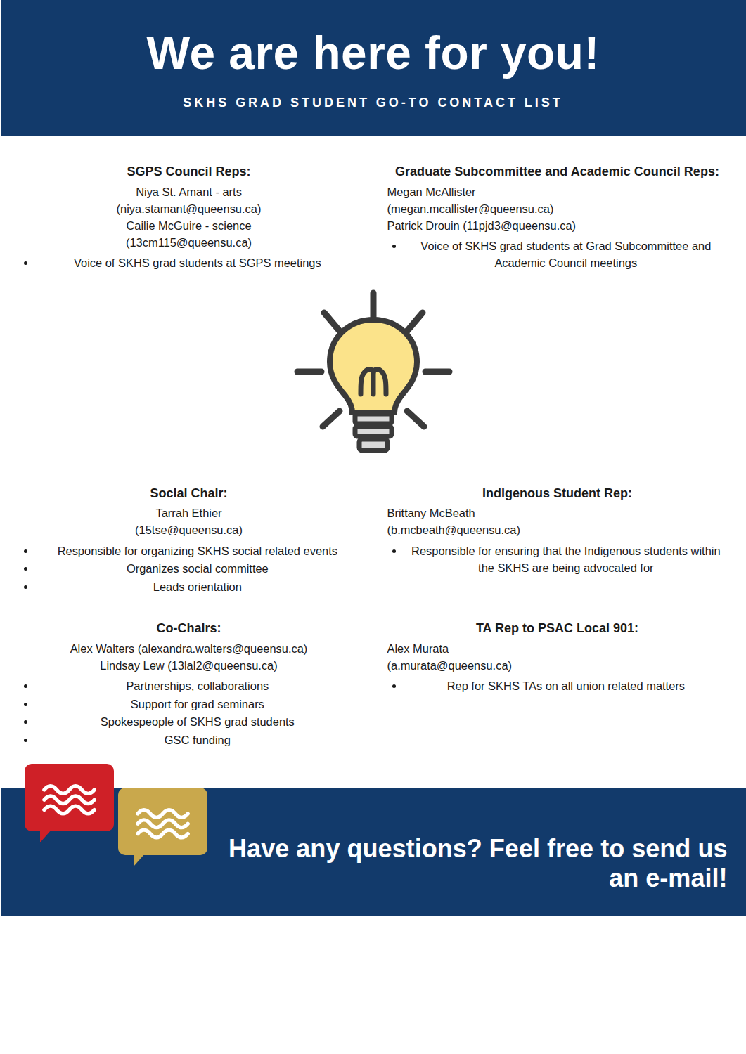We are here for you!
SKHS Grad Student Go-To Contact List
SGPS Council Reps:
Niya St. Amant - arts
(niya.stamant@queensu.ca)
Cailie McGuire - science
(13cm115@queensu.ca)
Voice of SKHS grad students at SGPS meetings
Graduate Subcommittee and Academic Council Reps:
Megan McAllister
(megan.mcallister@queensu.ca)
Patrick Drouin (11pjd3@queensu.ca)
Voice of SKHS grad students at Grad Subcommittee and Academic Council meetings
Social Chair:
Tarrah Ethier
(15tse@queensu.ca)
Responsible for organizing SKHS social related events
Organizes social committee
Leads orientation
Indigenous Student Rep:
Brittany McBeath
(b.mcbeath@queensu.ca)
Responsible for ensuring that the Indigenous students within the SKHS are being advocated for
Co-Chairs:
Alex Walters (alexandra.walters@queensu.ca)
Lindsay Lew (13lal2@queensu.ca)
Partnerships, collaborations
Support for grad seminars
Spokespeople of SKHS grad students
GSC funding
TA Rep to PSAC Local 901:
Alex Murata
(a.murata@queensu.ca)
Rep for SKHS TAs on all union related matters
Have any questions? Feel free to send us an e-mail!